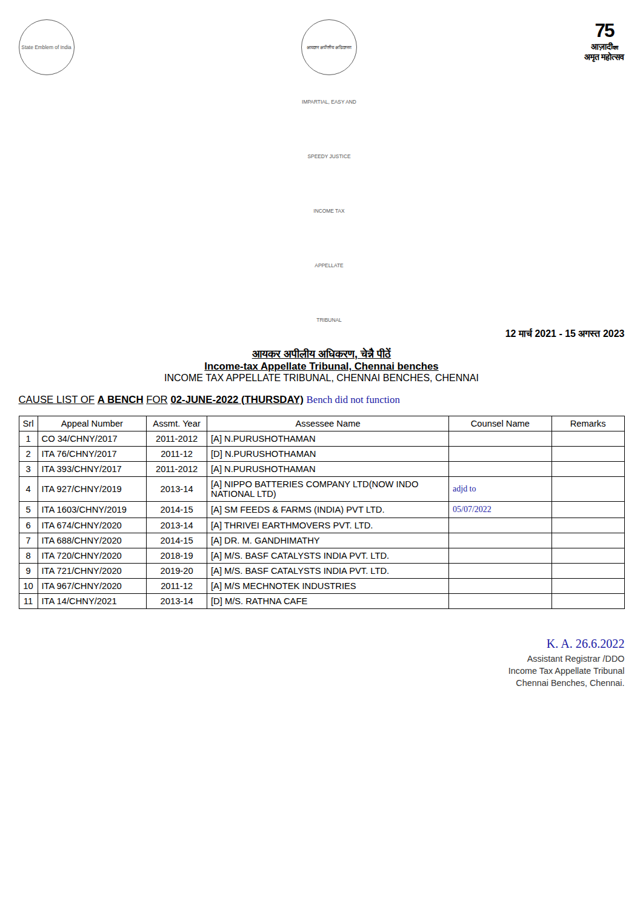State Emblem of India
आयकर अपीलीय अधिकरण
IMPARTIAL, EASY AND SPEEDY JUSTICE
INCOME TAX APPELLATE TRIBUNAL
75
आज़ादीका
अमृत महोत्सव
12 मार्च 2021 - 15 अगस्त 2023
आयकर अपीलीय अधिकरण, चेन्नै पीठें
Income-tax Appellate Tribunal, Chennai benches
INCOME TAX APPELLATE TRIBUNAL, CHENNAI BENCHES, CHENNAI
CAUSE LIST OF A BENCH FOR 02-JUNE-2022 (THURSDAY) Bench did not function
| Srl | Appeal Number | Assmt. Year | Assessee Name | Counsel Name | Remarks |
| --- | --- | --- | --- | --- | --- |
| 1 | CO 34/CHNY/2017 | 2011-2012 | [A] N.PURUSHOTHAMAN | | |
| 2 | ITA 76/CHNY/2017 | 2011-12 | [D] N.PURUSHOTHAMAN | | |
| 3 | ITA 393/CHNY/2017 | 2011-2012 | [A] N.PURUSHOTHAMAN | | |
| 4 | ITA 927/CHNY/2019 | 2013-14 | [A] NIPPO BATTERIES COMPANY LTD(NOW INDO NATIONAL LTD) | adjd to | |
| 5 | ITA 1603/CHNY/2019 | 2014-15 | [A] SM FEEDS & FARMS (INDIA) PVT LTD. | 05/07/2022 | |
| 6 | ITA 674/CHNY/2020 | 2013-14 | [A] THRIVEI EARTHMOVERS PVT. LTD. | | |
| 7 | ITA 688/CHNY/2020 | 2014-15 | [A] DR. M. GANDHIMATHY | | |
| 8 | ITA 720/CHNY/2020 | 2018-19 | [A] M/S. BASF CATALYSTS INDIA PVT. LTD. | | |
| 9 | ITA 721/CHNY/2020 | 2019-20 | [A] M/S. BASF CATALYSTS INDIA PVT. LTD. | | |
| 10 | ITA 967/CHNY/2020 | 2011-12 | [A] M/S MECHNOTEK INDUSTRIES | | |
| 11 | ITA 14/CHNY/2021 | 2013-14 | [D] M/S. RATHNA CAFE | | |
K. A. 26.6.2022
Assistant Registrar /DDO
Income Tax Appellate Tribunal
Chennai Benches, Chennai.